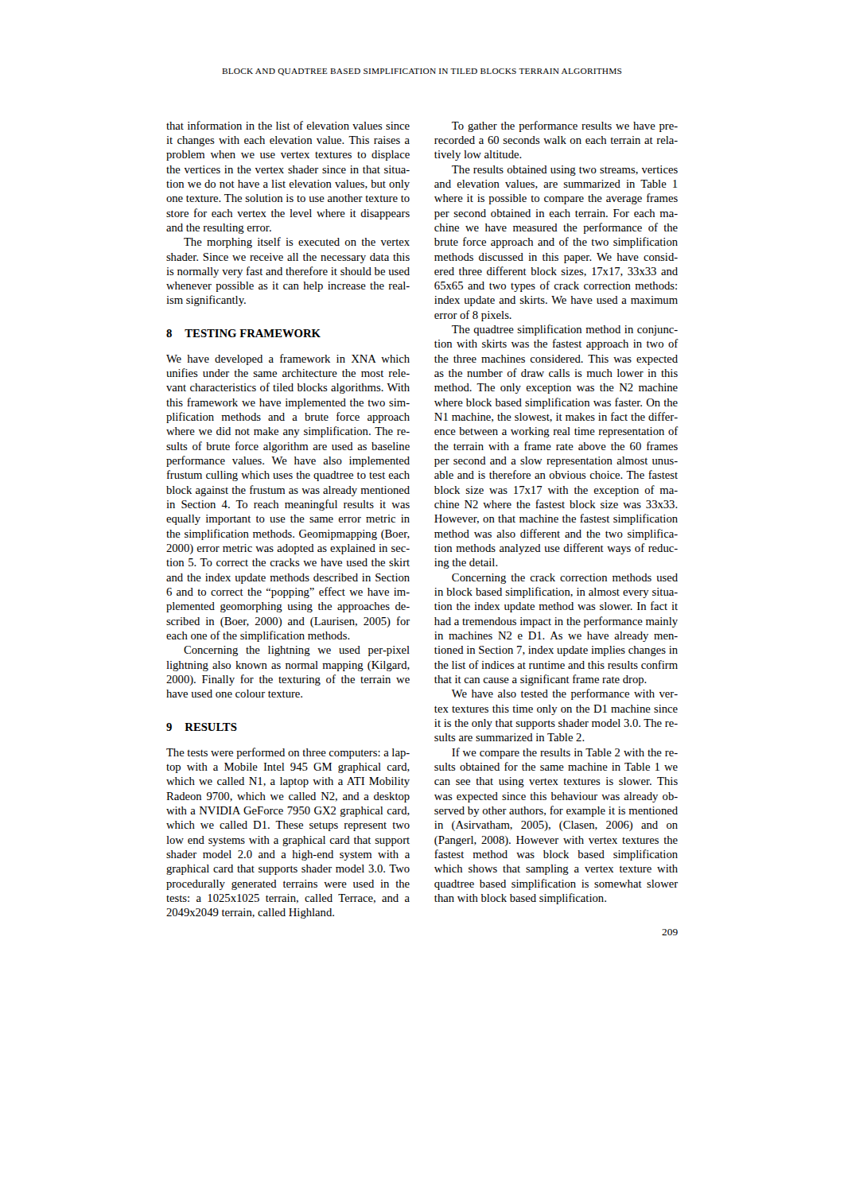Block and Quadtree Based Simplification in Tiled Blocks Terrain Algorithms
that information in the list of elevation values since it changes with each elevation value. This raises a problem when we use vertex textures to displace the vertices in the vertex shader since in that situation we do not have a list elevation values, but only one texture. The solution is to use another texture to store for each vertex the level where it disappears and the resulting error.
The morphing itself is executed on the vertex shader. Since we receive all the necessary data this is normally very fast and therefore it should be used whenever possible as it can help increase the realism significantly.
8 TESTING FRAMEWORK
We have developed a framework in XNA which unifies under the same architecture the most relevant characteristics of tiled blocks algorithms. With this framework we have implemented the two simplification methods and a brute force approach where we did not make any simplification. The results of brute force algorithm are used as baseline performance values. We have also implemented frustum culling which uses the quadtree to test each block against the frustum as was already mentioned in Section 4. To reach meaningful results it was equally important to use the same error metric in the simplification methods. Geomipmapping (Boer, 2000) error metric was adopted as explained in section 5. To correct the cracks we have used the skirt and the index update methods described in Section 6 and to correct the “popping” effect we have implemented geomorphing using the approaches described in (Boer, 2000) and (Laurisen, 2005) for each one of the simplification methods.
Concerning the lightning we used per-pixel lightning also known as normal mapping (Kilgard, 2000). Finally for the texturing of the terrain we have used one colour texture.
9 RESULTS
The tests were performed on three computers: a laptop with a Mobile Intel 945 GM graphical card, which we called N1, a laptop with a ATI Mobility Radeon 9700, which we called N2, and a desktop with a NVIDIA GeForce 7950 GX2 graphical card, which we called D1. These setups represent two low end systems with a graphical card that support shader model 2.0 and a high-end system with a graphical card that supports shader model 3.0. Two procedurally generated terrains were used in the tests: a 1025x1025 terrain, called Terrace, and a 2049x2049 terrain, called Highland.
To gather the performance results we have pre-recorded a 60 seconds walk on each terrain at relatively low altitude.
The results obtained using two streams, vertices and elevation values, are summarized in Table 1 where it is possible to compare the average frames per second obtained in each terrain. For each machine we have measured the performance of the brute force approach and of the two simplification methods discussed in this paper. We have considered three different block sizes, 17x17, 33x33 and 65x65 and two types of crack correction methods: index update and skirts. We have used a maximum error of 8 pixels.
The quadtree simplification method in conjunction with skirts was the fastest approach in two of the three machines considered. This was expected as the number of draw calls is much lower in this method. The only exception was the N2 machine where block based simplification was faster. On the N1 machine, the slowest, it makes in fact the difference between a working real time representation of the terrain with a frame rate above the 60 frames per second and a slow representation almost unusable and is therefore an obvious choice. The fastest block size was 17x17 with the exception of machine N2 where the fastest block size was 33x33. However, on that machine the fastest simplification method was also different and the two simplification methods analyzed use different ways of reducing the detail.
Concerning the crack correction methods used in block based simplification, in almost every situation the index update method was slower. In fact it had a tremendous impact in the performance mainly in machines N2 e D1. As we have already mentioned in Section 7, index update implies changes in the list of indices at runtime and this results confirm that it can cause a significant frame rate drop.
We have also tested the performance with vertex textures this time only on the D1 machine since it is the only that supports shader model 3.0. The results are summarized in Table 2.
If we compare the results in Table 2 with the results obtained for the same machine in Table 1 we can see that using vertex textures is slower. This was expected since this behaviour was already observed by other authors, for example it is mentioned in (Asirvatham, 2005), (Clasen, 2006) and on (Pangerl, 2008). However with vertex textures the fastest method was block based simplification which shows that sampling a vertex texture with quadtree based simplification is somewhat slower than with block based simplification.
209